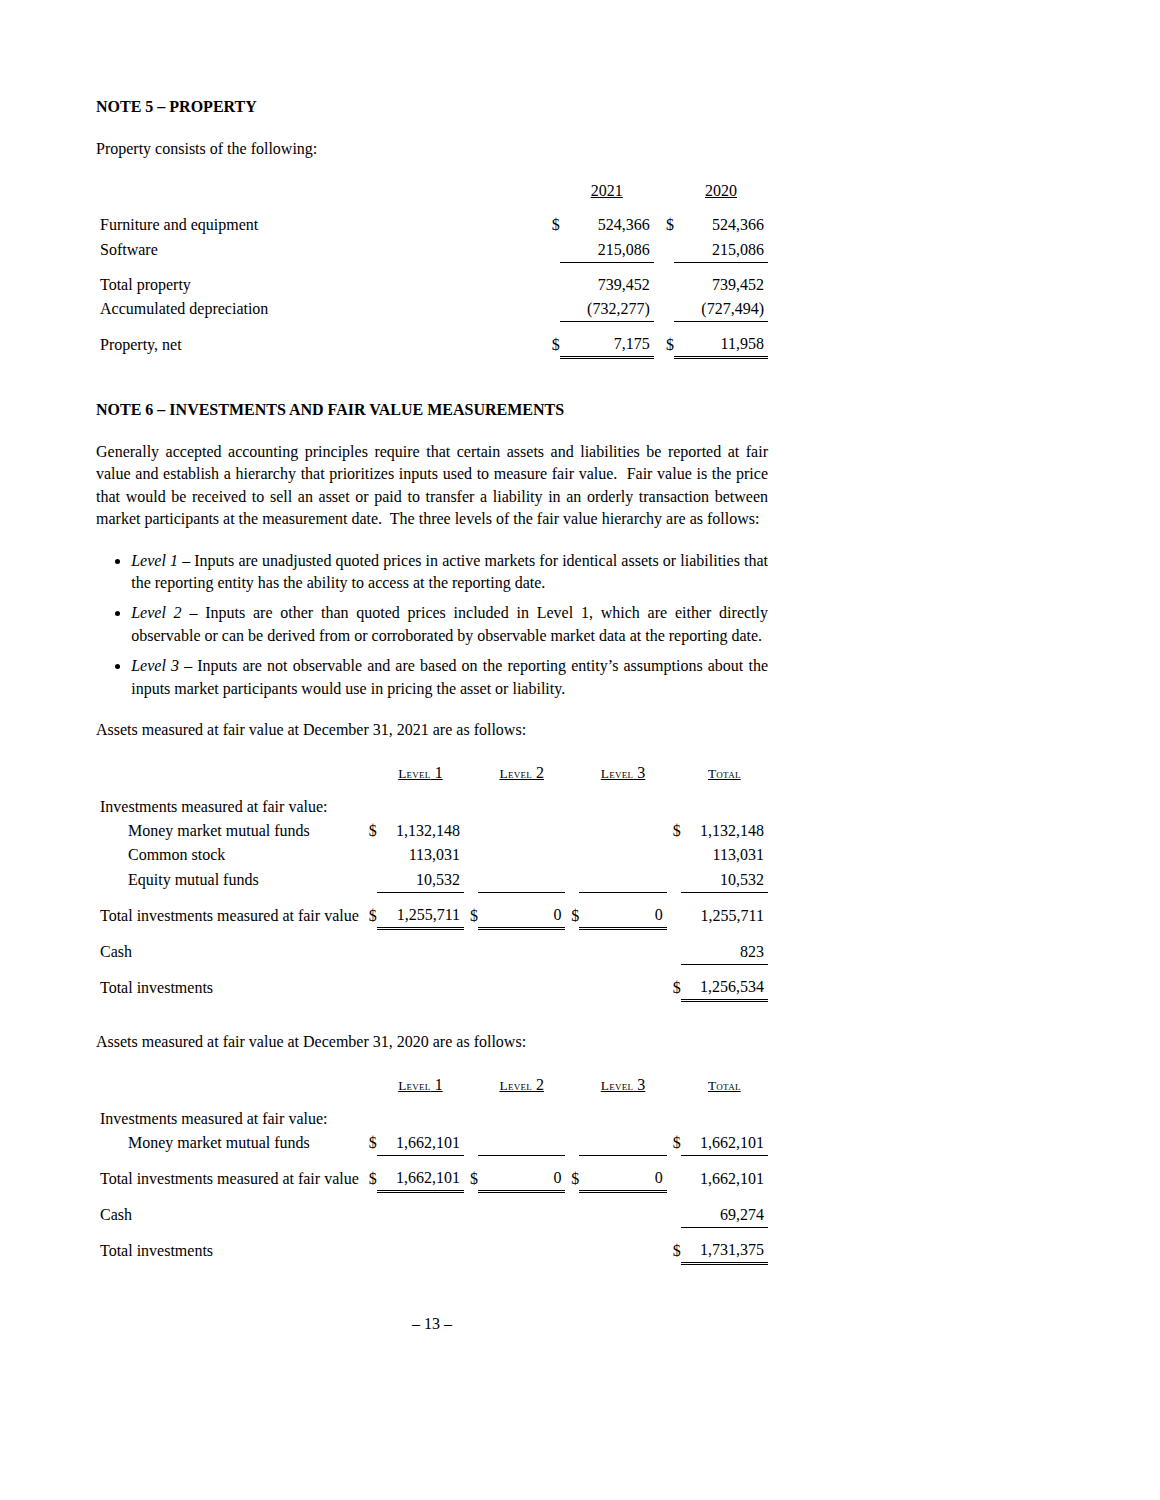NOTE 5 – PROPERTY
Property consists of the following:
| | | 2021 | | 2020 |
| Furniture and equipment | $ | 524,366 | $ | 524,366 |
| Software | | 215,086 | | 215,086 |
| Total property | | 739,452 | | 739,452 |
| Accumulated depreciation | | (732,277) | | (727,494) |
| Property, net | $ | 7,175 | $ | 11,958 |
NOTE 6 – INVESTMENTS AND FAIR VALUE MEASUREMENTS
Generally accepted accounting principles require that certain assets and liabilities be reported at fair value and establish a hierarchy that prioritizes inputs used to measure fair value. Fair value is the price that would be received to sell an asset or paid to transfer a liability in an orderly transaction between market participants at the measurement date. The three levels of the fair value hierarchy are as follows:
Level 1 – Inputs are unadjusted quoted prices in active markets for identical assets or liabilities that the reporting entity has the ability to access at the reporting date.
Level 2 – Inputs are other than quoted prices included in Level 1, which are either directly observable or can be derived from or corroborated by observable market data at the reporting date.
Level 3 – Inputs are not observable and are based on the reporting entity’s assumptions about the inputs market participants would use in pricing the asset or liability.
Assets measured at fair value at December 31, 2021 are as follows:
| | | Level 1 | | Level 2 | | Level 3 | | Total |
| Investments measured at fair value: | | | | | | | | |
| Money market mutual funds | $ | 1,132,148 | | | | | $ | 1,132,148 |
| Common stock | | 113,031 | | | | | | 113,031 |
| Equity mutual funds | | 10,532 | | | | | | 10,532 |
| Total investments measured at fair value | $ | 1,255,711 | $ | 0 | $ | 0 | | 1,255,711 |
| Cash | | | | | | | | 823 |
| Total investments | | | | | | | $ | 1,256,534 |
Assets measured at fair value at December 31, 2020 are as follows:
| | | Level 1 | | Level 2 | | Level 3 | | Total |
| Investments measured at fair value: | | | | | | | | |
| Money market mutual funds | $ | 1,662,101 | | | | | $ | 1,662,101 |
| Total investments measured at fair value | $ | 1,662,101 | $ | 0 | $ | 0 | | 1,662,101 |
| Cash | | | | | | | | 69,274 |
| Total investments | | | | | | | $ | 1,731,375 |
– 13 –